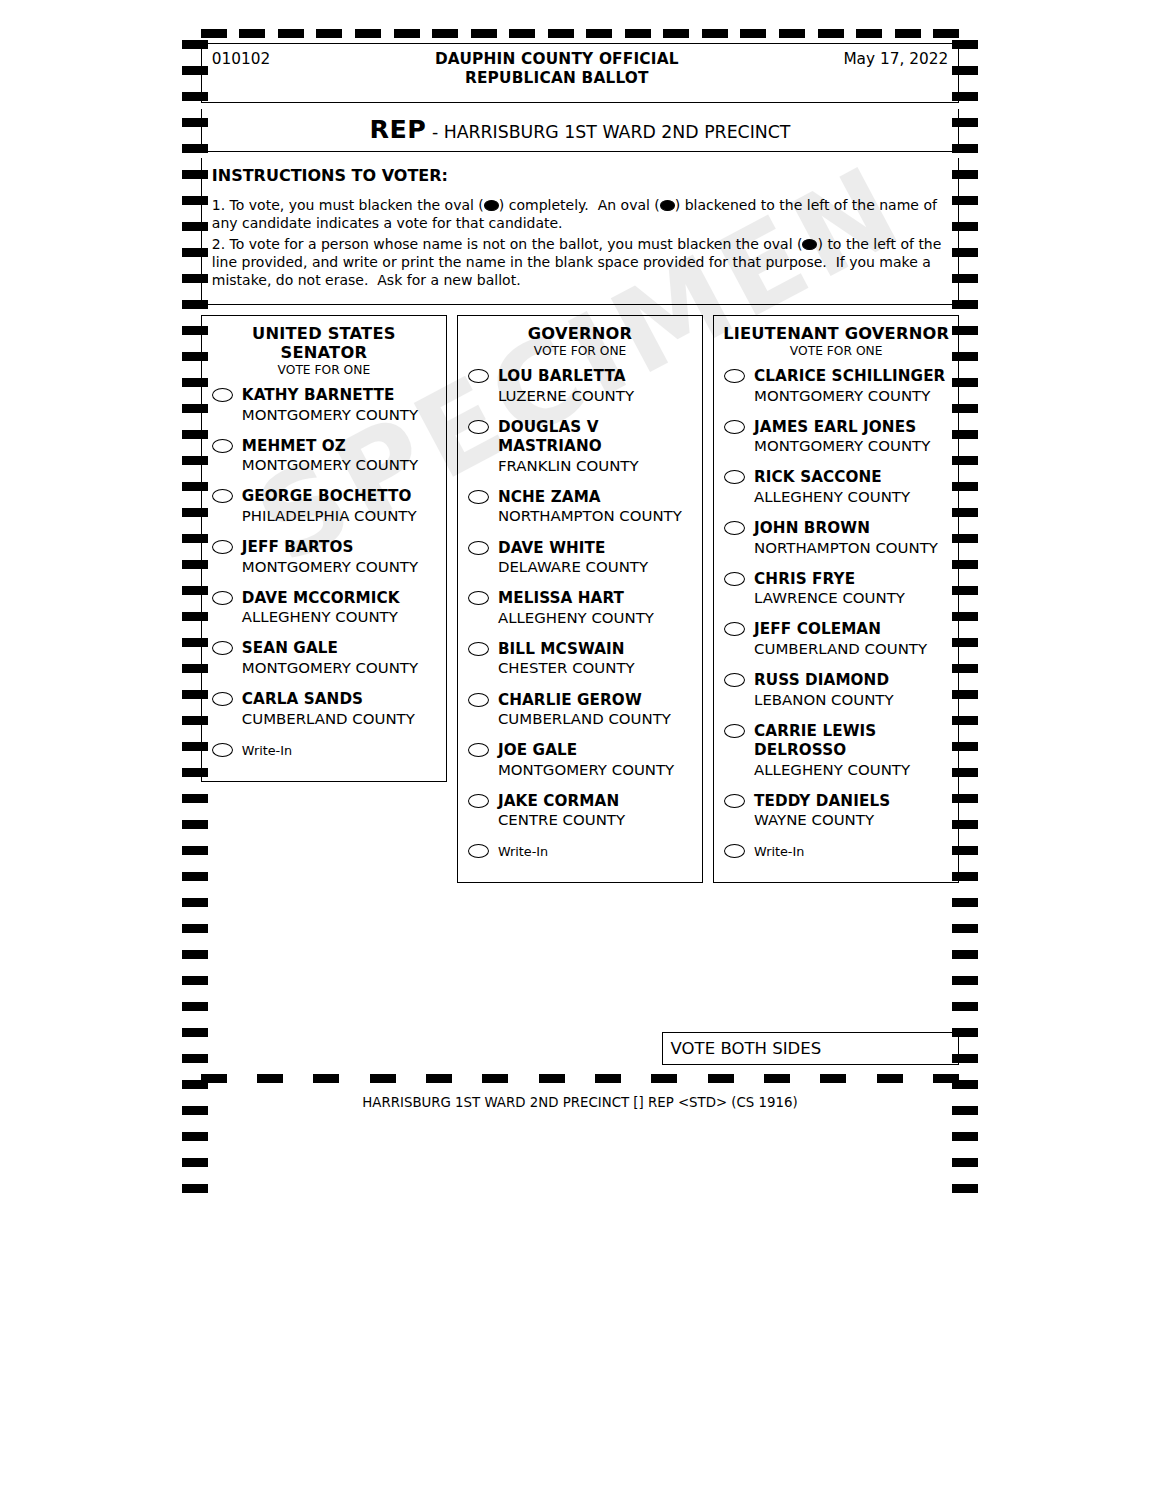SPECIMEN
010102
DAUPHIN COUNTY OFFICIAL
REPUBLICAN BALLOT
May 17, 2022
REP - HARRISBURG 1ST WARD 2ND PRECINCT
INSTRUCTIONS TO VOTER:
1. To vote, you must blacken the oval ( ) completely. An oval ( ) blackened to the left of the name of any candidate indicates a vote for that candidate.
2. To vote for a person whose name is not on the ballot, you must blacken the oval ( ) to the left of the line provided, and write or print the name in the blank space provided for that purpose. If you make a mistake, do not erase. Ask for a new ballot.
UNITED STATES SENATOR
VOTE FOR ONE
KATHY BARNETTE
MONTGOMERY COUNTY
MEHMET OZ
MONTGOMERY COUNTY
GEORGE BOCHETTO
PHILADELPHIA COUNTY
JEFF BARTOS
MONTGOMERY COUNTY
DAVE MCCORMICK
ALLEGHENY COUNTY
SEAN GALE
MONTGOMERY COUNTY
CARLA SANDS
CUMBERLAND COUNTY
Write-In
GOVERNOR
VOTE FOR ONE
LOU BARLETTA
LUZERNE COUNTY
DOUGLAS V MASTRIANO
FRANKLIN COUNTY
NCHE ZAMA
NORTHAMPTON COUNTY
DAVE WHITE
DELAWARE COUNTY
MELISSA HART
ALLEGHENY COUNTY
BILL MCSWAIN
CHESTER COUNTY
CHARLIE GEROW
CUMBERLAND COUNTY
JOE GALE
MONTGOMERY COUNTY
JAKE CORMAN
CENTRE COUNTY
Write-In
LIEUTENANT GOVERNOR
VOTE FOR ONE
CLARICE SCHILLINGER
MONTGOMERY COUNTY
JAMES EARL JONES
MONTGOMERY COUNTY
RICK SACCONE
ALLEGHENY COUNTY
JOHN BROWN
NORTHAMPTON COUNTY
CHRIS FRYE
LAWRENCE COUNTY
JEFF COLEMAN
CUMBERLAND COUNTY
RUSS DIAMOND
LEBANON COUNTY
CARRIE LEWIS DELROSSO
ALLEGHENY COUNTY
TEDDY DANIELS
WAYNE COUNTY
Write-In
VOTE BOTH SIDES
HARRISBURG 1ST WARD 2ND PRECINCT [] REP <STD> (CS 1916)